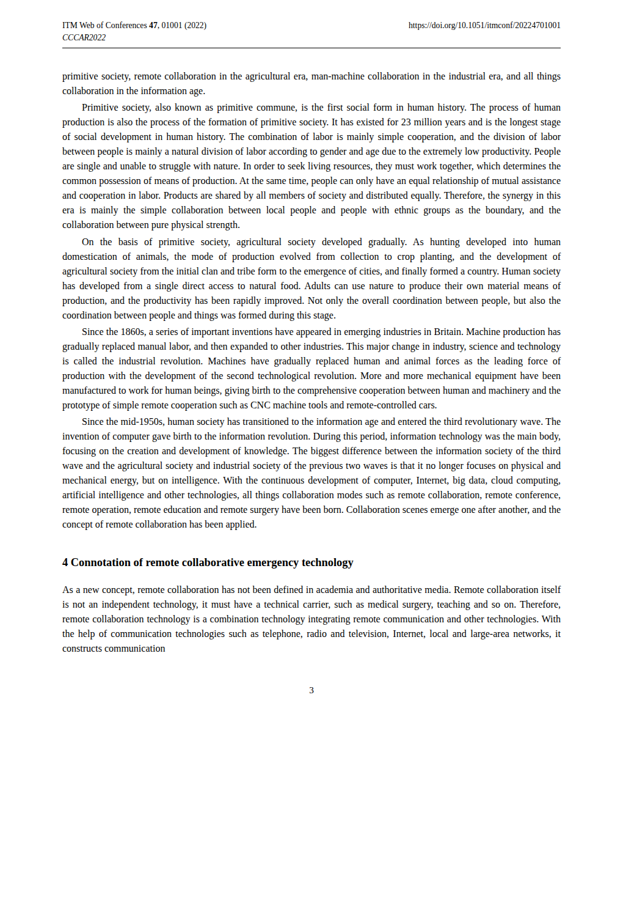ITM Web of Conferences 47, 01001 (2022)
CCCAR2022
https://doi.org/10.1051/itmconf/20224701001
primitive society, remote collaboration in the agricultural era, man-machine collaboration in the industrial era, and all things collaboration in the information age.
Primitive society, also known as primitive commune, is the first social form in human history. The process of human production is also the process of the formation of primitive society. It has existed for 23 million years and is the longest stage of social development in human history. The combination of labor is mainly simple cooperation, and the division of labor between people is mainly a natural division of labor according to gender and age due to the extremely low productivity. People are single and unable to struggle with nature. In order to seek living resources, they must work together, which determines the common possession of means of production. At the same time, people can only have an equal relationship of mutual assistance and cooperation in labor. Products are shared by all members of society and distributed equally. Therefore, the synergy in this era is mainly the simple collaboration between local people and people with ethnic groups as the boundary, and the collaboration between pure physical strength.
On the basis of primitive society, agricultural society developed gradually. As hunting developed into human domestication of animals, the mode of production evolved from collection to crop planting, and the development of agricultural society from the initial clan and tribe form to the emergence of cities, and finally formed a country. Human society has developed from a single direct access to natural food. Adults can use nature to produce their own material means of production, and the productivity has been rapidly improved. Not only the overall coordination between people, but also the coordination between people and things was formed during this stage.
Since the 1860s, a series of important inventions have appeared in emerging industries in Britain. Machine production has gradually replaced manual labor, and then expanded to other industries. This major change in industry, science and technology is called the industrial revolution. Machines have gradually replaced human and animal forces as the leading force of production with the development of the second technological revolution. More and more mechanical equipment have been manufactured to work for human beings, giving birth to the comprehensive cooperation between human and machinery and the prototype of simple remote cooperation such as CNC machine tools and remote-controlled cars.
Since the mid-1950s, human society has transitioned to the information age and entered the third revolutionary wave. The invention of computer gave birth to the information revolution. During this period, information technology was the main body, focusing on the creation and development of knowledge. The biggest difference between the information society of the third wave and the agricultural society and industrial society of the previous two waves is that it no longer focuses on physical and mechanical energy, but on intelligence. With the continuous development of computer, Internet, big data, cloud computing, artificial intelligence and other technologies, all things collaboration modes such as remote collaboration, remote conference, remote operation, remote education and remote surgery have been born. Collaboration scenes emerge one after another, and the concept of remote collaboration has been applied.
4 Connotation of remote collaborative emergency technology
As a new concept, remote collaboration has not been defined in academia and authoritative media. Remote collaboration itself is not an independent technology, it must have a technical carrier, such as medical surgery, teaching and so on. Therefore, remote collaboration technology is a combination technology integrating remote communication and other technologies. With the help of communication technologies such as telephone, radio and television, Internet, local and large-area networks, it constructs communication
3